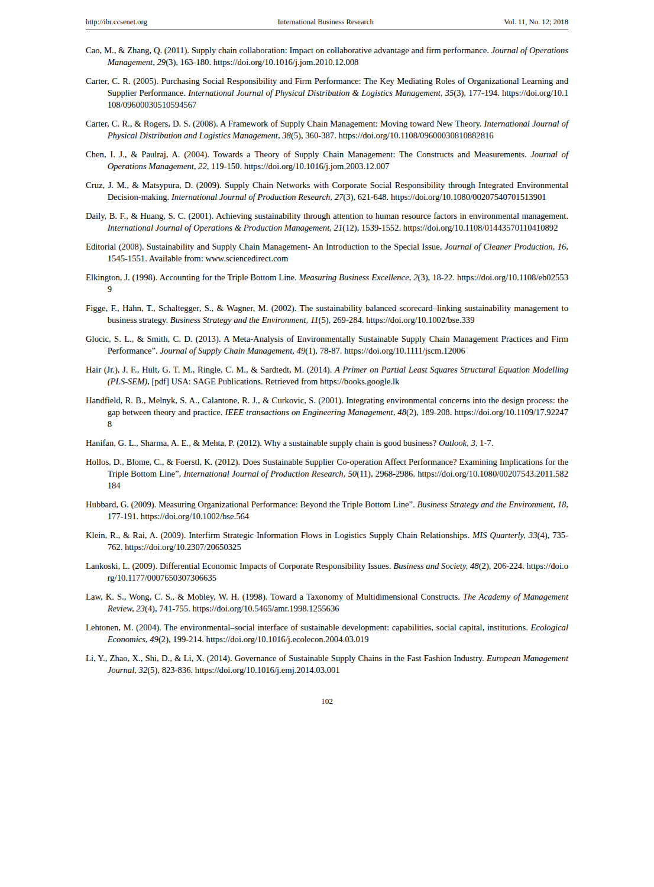http://ibr.ccsenet.org International Business Research Vol. 11, No. 12; 2018
Cao, M., & Zhang, Q. (2011). Supply chain collaboration: Impact on collaborative advantage and firm performance. Journal of Operations Management, 29(3), 163-180. https://doi.org/10.1016/j.jom.2010.12.008
Carter, C. R. (2005). Purchasing Social Responsibility and Firm Performance: The Key Mediating Roles of Organizational Learning and Supplier Performance. International Journal of Physical Distribution & Logistics Management, 35(3), 177-194. https://doi.org/10.1108/09600030510594567
Carter, C. R., & Rogers, D. S. (2008). A Framework of Supply Chain Management: Moving toward New Theory. International Journal of Physical Distribution and Logistics Management, 38(5), 360-387. https://doi.org/10.1108/09600030810882816
Chen, I. J., & Paulraj, A. (2004). Towards a Theory of Supply Chain Management: The Constructs and Measurements. Journal of Operations Management, 22, 119-150. https://doi.org/10.1016/j.jom.2003.12.007
Cruz, J. M., & Matsypura, D. (2009). Supply Chain Networks with Corporate Social Responsibility through Integrated Environmental Decision-making. International Journal of Production Research, 27(3), 621-648. https://doi.org/10.1080/00207540701513901
Daily, B. F., & Huang, S. C. (2001). Achieving sustainability through attention to human resource factors in environmental management. International Journal of Operations & Production Management, 21(12), 1539-1552. https://doi.org/10.1108/01443570110410892
Editorial (2008). Sustainability and Supply Chain Management- An Introduction to the Special Issue, Journal of Cleaner Production, 16, 1545-1551. Available from: www.sciencedirect.com
Elkington, J. (1998). Accounting for the Triple Bottom Line. Measuring Business Excellence, 2(3), 18-22. https://doi.org/10.1108/eb025539
Figge, F., Hahn, T., Schaltegger, S., & Wagner, M. (2002). The sustainability balanced scorecard–linking sustainability management to business strategy. Business Strategy and the Environment, 11(5), 269-284. https://doi.org/10.1002/bse.339
Glocic, S. L., & Smith, C. D. (2013). A Meta-Analysis of Environmentally Sustainable Supply Chain Management Practices and Firm Performance”. Journal of Supply Chain Management, 49(1), 78-87. https://doi.org/10.1111/jscm.12006
Hair (Jr.), J. F., Hult, G. T. M., Ringle, C. M., & Sardtedt, M. (2014). A Primer on Partial Least Squares Structural Equation Modelling (PLS-SEM), [pdf] USA: SAGE Publications. Retrieved from https://books.google.lk
Handfield, R. B., Melnyk, S. A., Calantone, R. J., & Curkovic, S. (2001). Integrating environmental concerns into the design process: the gap between theory and practice. IEEE transactions on Engineering Management, 48(2), 189-208. https://doi.org/10.1109/17.922478
Hanifan, G. L., Sharma, A. E., & Mehta, P. (2012). Why a sustainable supply chain is good business? Outlook, 3, 1-7.
Hollos, D., Blome, C., & Foerstl, K. (2012). Does Sustainable Supplier Co-operation Affect Performance? Examining Implications for the Triple Bottom Line”, International Journal of Production Research, 50(11), 2968-2986. https://doi.org/10.1080/00207543.2011.582184
Hubbard, G. (2009). Measuring Organizational Performance: Beyond the Triple Bottom Line”. Business Strategy and the Environment, 18, 177-191. https://doi.org/10.1002/bse.564
Klein, R., & Rai, A. (2009). Interfirm Strategic Information Flows in Logistics Supply Chain Relationships. MIS Quarterly, 33(4), 735-762. https://doi.org/10.2307/20650325
Lankoski, L. (2009). Differential Economic Impacts of Corporate Responsibility Issues. Business and Society, 48(2), 206-224. https://doi.org/10.1177/0007650307306635
Law, K. S., Wong, C. S., & Mobley, W. H. (1998). Toward a Taxonomy of Multidimensional Constructs. The Academy of Management Review, 23(4), 741-755. https://doi.org/10.5465/amr.1998.1255636
Lehtonen, M. (2004). The environmental–social interface of sustainable development: capabilities, social capital, institutions. Ecological Economics, 49(2), 199-214. https://doi.org/10.1016/j.ecolecon.2004.03.019
Li, Y., Zhao, X., Shi, D., & Li, X. (2014). Governance of Sustainable Supply Chains in the Fast Fashion Industry. European Management Journal, 32(5), 823-836. https://doi.org/10.1016/j.emj.2014.03.001
102